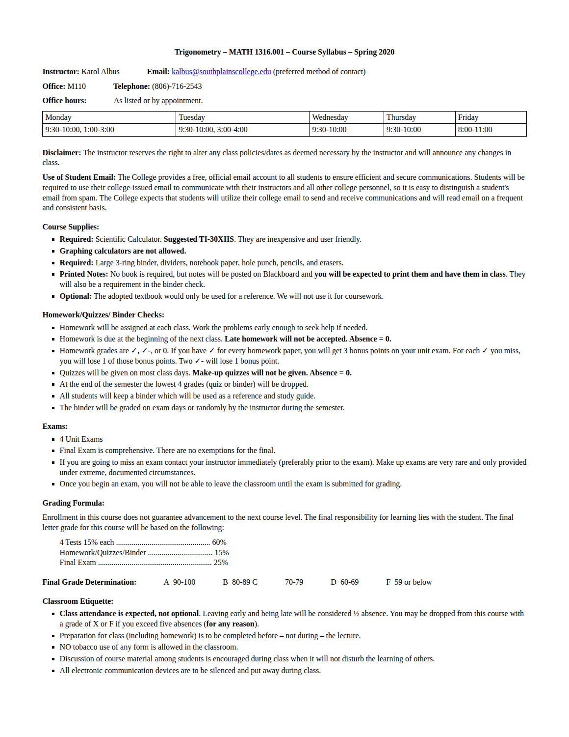Trigonometry – MATH 1316.001 – Course Syllabus – Spring 2020
Instructor: Karol Albus Email: kalbus@southplainscollege.edu (preferred method of contact)
Office: M110 Telephone: (806)-716-2543
Office hours: As listed or by appointment.
| Monday | Tuesday | Wednesday | Thursday | Friday |
| 9:30-10:00, 1:00-3:00 | 9:30-10:00, 3:00-4:00 | 9:30-10:00 | 9:30-10:00 | 8:00-11:00 |
Disclaimer: The instructor reserves the right to alter any class policies/dates as deemed necessary by the instructor and will announce any changes in class.
Use of Student Email: The College provides a free, official email account to all students to ensure efficient and secure communications. Students will be required to use their college-issued email to communicate with their instructors and all other college personnel, so it is easy to distinguish a student's email from spam. The College expects that students will utilize their college email to send and receive communications and will read email on a frequent and consistent basis.
Course Supplies:
Required: Scientific Calculator. Suggested TI-30XIIS. They are inexpensive and user friendly.
Graphing calculators are not allowed.
Required: Large 3-ring binder, dividers, notebook paper, hole punch, pencils, and erasers.
Printed Notes: No book is required, but notes will be posted on Blackboard and you will be expected to print them and have them in class. They will also be a requirement in the binder check.
Optional: The adopted textbook would only be used for a reference. We will not use it for coursework.
Homework/Quizzes/ Binder Checks:
Homework will be assigned at each class. Work the problems early enough to seek help if needed.
Homework is due at the beginning of the next class. Late homework will not be accepted. Absence = 0.
Homework grades are ✓, ✓-, or 0. If you have ✓ for every homework paper, you will get 3 bonus points on your unit exam. For each ✓ you miss, you will lose 1 of those bonus points. Two ✓- will lose 1 bonus point.
Quizzes will be given on most class days. Make-up quizzes will not be given. Absence = 0.
At the end of the semester the lowest 4 grades (quiz or binder) will be dropped.
All students will keep a binder which will be used as a reference and study guide.
The binder will be graded on exam days or randomly by the instructor during the semester.
Exams:
4 Unit Exams
Final Exam is comprehensive. There are no exemptions for the final.
If you are going to miss an exam contact your instructor immediately (preferably prior to the exam). Make up exams are very rare and only provided under extreme, documented circumstances.
Once you begin an exam, you will not be able to leave the classroom until the exam is submitted for grading.
Grading Formula:
Enrollment in this course does not guarantee advancement to the next course level. The final responsibility for learning lies with the student. The final letter grade for this course will be based on the following:
4 Tests 15% each ................................................ 60%
Homework/Quizzes/Binder ................................. 15%
Final Exam .......................................................... 25%
Final Grade Determination: A 90-100 B 80-89 C 70-79 D 60-69 F 59 or below
Classroom Etiquette:
Class attendance is expected, not optional. Leaving early and being late will be considered ½ absence. You may be dropped from this course with a grade of X or F if you exceed five absences (for any reason).
Preparation for class (including homework) is to be completed before – not during – the lecture.
NO tobacco use of any form is allowed in the classroom.
Discussion of course material among students is encouraged during class when it will not disturb the learning of others.
All electronic communication devices are to be silenced and put away during class.